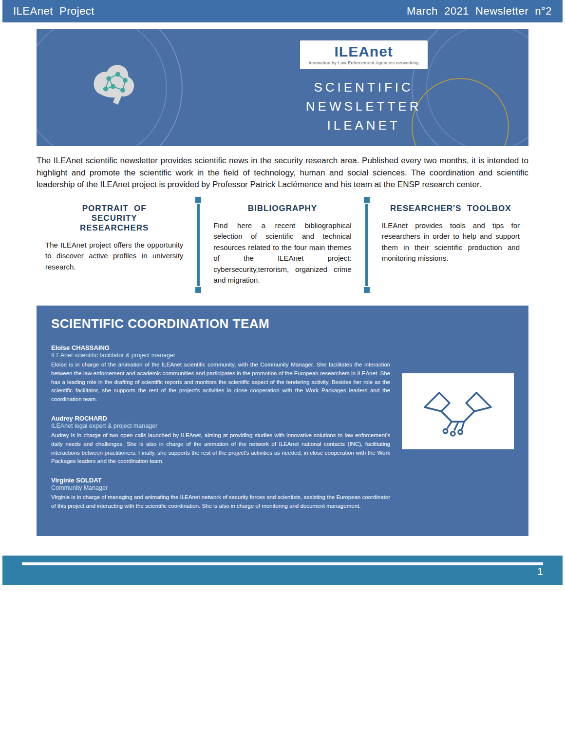ILEAnet Project
March 2021 Newsletter n°2
ILEAnet
Innovation by Law Enforcement Agencies networking
SCIENTIFIC
NEWSLETTER
ILEANET
The ILEAnet scientific newsletter provides scientific news in the security research area. Published every two months, it is intended to highlight and promote the scientific work in the field of technology, human and social sciences. The coordination and scientific leadership of the ILEAnet project is provided by Professor Patrick Laclémence and his team at the ENSP research center.
PORTRAIT OFSECURITY RESEARCHERS
The ILEAnet project offers the opportunity to discover active profiles in university research.
BIBLIOGRAPHY
Find here a recent bibliographical selection of scientific and technical resources related to the four main themes of the ILEAnet project: cybersecurity,terrorism, organized crime and migration.
RESEARCHER'S TOOLBOX
ILEAnet provides tools and tips for researchers in order to help and support them in their scientific production and monitoring missions.
SCIENTIFIC COORDINATION TEAM
Eloïse CHASSAING
ILEAnet scientific facilitator & project manager
Eloïse is in charge of the animation of the ILEAnet scientific community, with the Community Manager. She facilitates the interaction between the law enforcement and academic communities and participates in the promotion of the European researchers in ILEAnet. She has a leading role in the drafting of scientific reports and monitors the scientific aspect of the tendering activity. Besides her role as the scientific facilitator, she supports the rest of the project's activities in close cooperation with the Work Packages leaders and the coordination team.
Audrey ROCHARD
ILEAnet legal expert & project manager
Audrey is in charge of two open calls launched by ILEAnet, aiming at providing studies with innovative solutions to law enforcement's daily needs and challenges. She is also in charge of the animation of the network of ILEAnet national contacts (INC), facilitating interactions between practitioners. Finally, she supports the rest of the project's activities as needed, in close cooperation with the Work Packages leaders and the coordination team.
Virginie SOLDAT
Community Manager
Virginie is in charge of managing and animating the ILEAnet network of security forces and scientists, assisting the European coordinator of this project and interacting with the scientific coordination. She is also in charge of monitoring and document management.
1